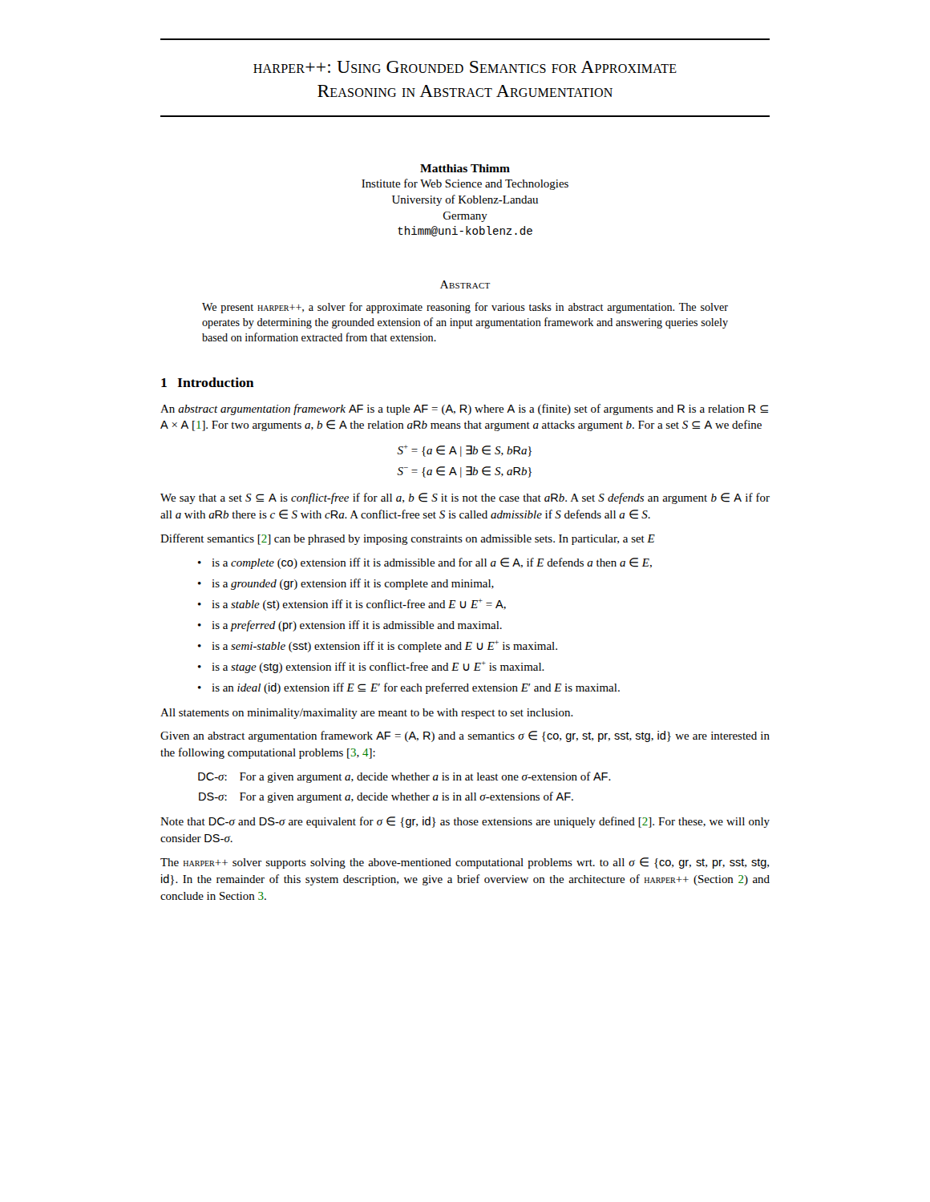harper++: Using Grounded Semantics for Approximate
Reasoning in Abstract Argumentation
Matthias Thimm
Institute for Web Science and Technologies
University of Koblenz-Landau
Germany
thimm@uni-koblenz.de
Abstract
We present harper++, a solver for approximate reasoning for various tasks in abstract argumentation. The solver operates by determining the grounded extension of an input argumentation framework and answering queries solely based on information extracted from that extension.
1 Introduction
An abstract argumentation framework AF is a tuple AF = (A, R) where A is a (finite) set of arguments and R is a relation R ⊆ A × A [1]. For two arguments a, b ∈ A the relation aRb means that argument a attacks argument b. For a set S ⊆ A we define
S+ = {a ∈ A | ∃b ∈ S, bRa} S− = {a ∈ A | ∃b ∈ S, aRb}
We say that a set S ⊆ A is conflict-free if for all a, b ∈ S it is not the case that aRb. A set S defends an argument b ∈ A if for all a with aRb there is c ∈ S with cRa. A conflict-free set S is called admissible if S defends all a ∈ S.
Different semantics [2] can be phrased by imposing constraints on admissible sets. In particular, a set E
is a complete (co) extension iff it is admissible and for all a ∈ A, if E defends a then a ∈ E,
is a grounded (gr) extension iff it is complete and minimal,
is a stable (st) extension iff it is conflict-free and E ∪ E+ = A,
is a preferred (pr) extension iff it is admissible and maximal.
is a semi-stable (sst) extension iff it is complete and E ∪ E+ is maximal.
is a stage (stg) extension iff it is conflict-free and E ∪ E+ is maximal.
is an ideal (id) extension iff E ⊆ E′ for each preferred extension E′ and E is maximal.
All statements on minimality/maximality are meant to be with respect to set inclusion.
Given an abstract argumentation framework AF = (A, R) and a semantics σ ∈ {co, gr, st, pr, sst, stg, id} we are interested in the following computational problems [3, 4]:
DC-σ:
For a given argument a, decide whether a is in at least one σ-extension of AF.
DS-σ:
For a given argument a, decide whether a is in all σ-extensions of AF.
Note that DC-σ and DS-σ are equivalent for σ ∈ {gr, id} as those extensions are uniquely defined [2]. For these, we will only consider DS-σ.
The harper++ solver supports solving the above-mentioned computational problems wrt. to all σ ∈ {co, gr, st, pr, sst, stg, id}. In the remainder of this system description, we give a brief overview on the architecture of harper++ (Section 2) and conclude in Section 3.